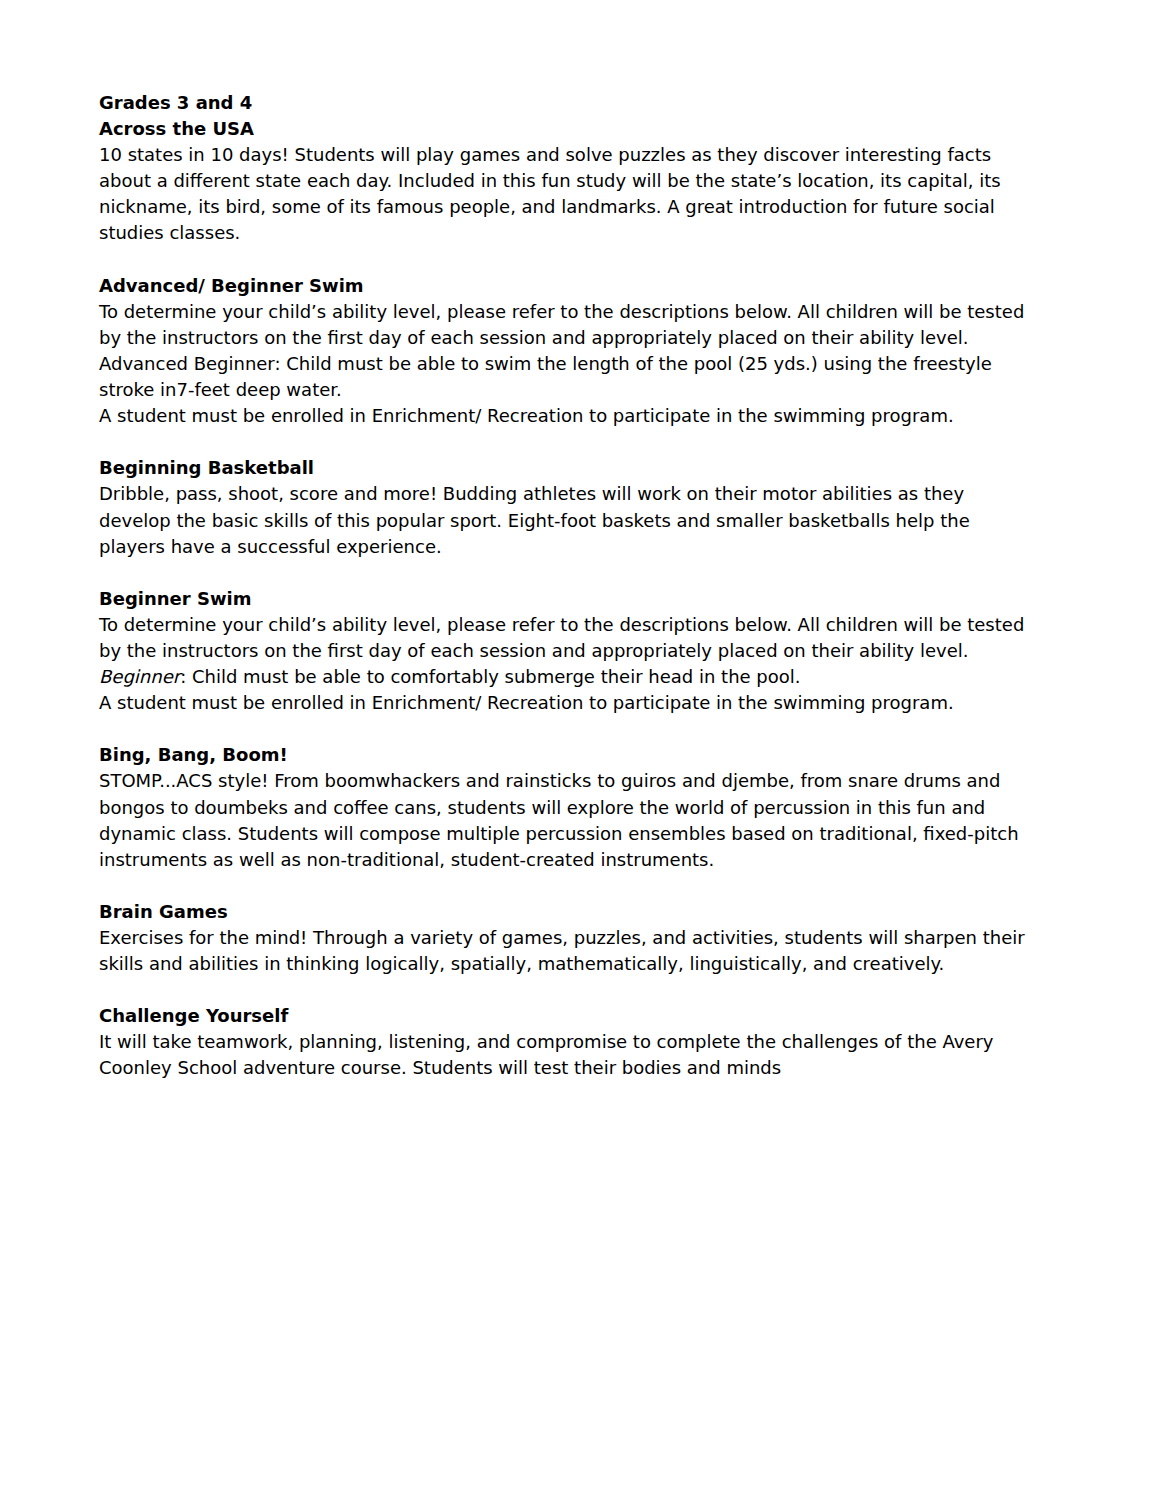Grades 3 and 4
Across the USA
10 states in 10 days! Students will play games and solve puzzles as they discover interesting facts about a different state each day. Included in this fun study will be the state’s location, its capital, its nickname, its bird, some of its famous people, and landmarks. A great introduction for future social studies classes.
Advanced/ Beginner Swim
To determine your child’s ability level, please refer to the descriptions below. All children will be tested by the instructors on the first day of each session and appropriately placed on their ability level.
Advanced Beginner: Child must be able to swim the length of the pool (25 yds.) using the freestyle stroke in7-feet deep water.
A student must be enrolled in Enrichment/ Recreation to participate in the swimming program.
Beginning Basketball
Dribble, pass, shoot, score and more! Budding athletes will work on their motor abilities as they develop the basic skills of this popular sport. Eight-foot baskets and smaller basketballs help the players have a successful experience.
Beginner Swim
To determine your child’s ability level, please refer to the descriptions below. All children will be tested by the instructors on the first day of each session and appropriately placed on their ability level.
Beginner: Child must be able to comfortably submerge their head in the pool.
A student must be enrolled in Enrichment/ Recreation to participate in the swimming program.
Bing, Bang, Boom!
STOMP...ACS style! From boomwhackers and rainsticks to guiros and djembe, from snare drums and bongos to doumbeks and coffee cans, students will explore the world of percussion in this fun and dynamic class. Students will compose multiple percussion ensembles based on traditional, fixed-pitch instruments as well as non-traditional, student-created instruments.
Brain Games
Exercises for the mind! Through a variety of games, puzzles, and activities, students will sharpen their skills and abilities in thinking logically, spatially, mathematically, linguistically, and creatively.
Challenge Yourself
It will take teamwork, planning, listening, and compromise to complete the challenges of the Avery Coonley School adventure course. Students will test their bodies and minds